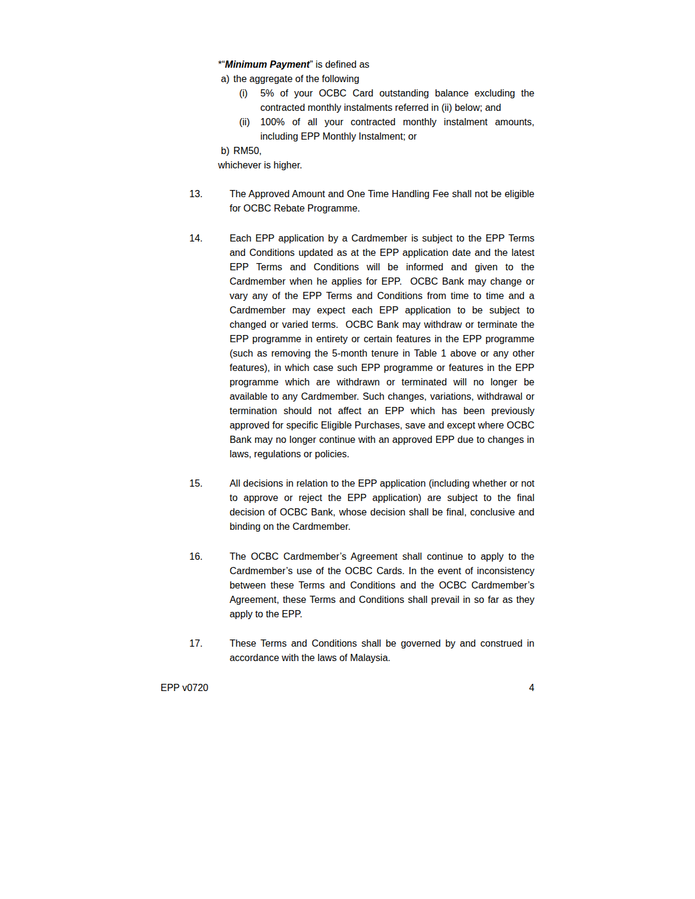*“Minimum Payment” is defined as
a) the aggregate of the following
(i) 5% of your OCBC Card outstanding balance excluding the contracted monthly instalments referred in (ii) below; and
(ii) 100% of all your contracted monthly instalment amounts, including EPP Monthly Instalment; or
b) RM50,
whichever is higher.
| 13. | The Approved Amount and One Time Handling Fee shall not be eligible for OCBC Rebate Programme. |
| 14. | Each EPP application by a Cardmember is subject to the EPP Terms and Conditions updated as at the EPP application date and the latest EPP Terms and Conditions will be informed and given to the Cardmember when he applies for EPP. OCBC Bank may change or vary any of the EPP Terms and Conditions from time to time and a Cardmember may expect each EPP application to be subject to changed or varied terms. OCBC Bank may withdraw or terminate the EPP programme in entirety or certain features in the EPP programme (such as removing the 5-month tenure in Table 1 above or any other features), in which case such EPP programme or features in the EPP programme which are withdrawn or terminated will no longer be available to any Cardmember. Such changes, variations, withdrawal or termination should not affect an EPP which has been previously approved for specific Eligible Purchases, save and except where OCBC Bank may no longer continue with an approved EPP due to changes in laws, regulations or policies. |
| 15. | All decisions in relation to the EPP application (including whether or not to approve or reject the EPP application) are subject to the final decision of OCBC Bank, whose decision shall be final, conclusive and binding on the Cardmember. |
| 16. | The OCBC Cardmember’s Agreement shall continue to apply to the Cardmember’s use of the OCBC Cards. In the event of inconsistency between these Terms and Conditions and the OCBC Cardmember’s Agreement, these Terms and Conditions shall prevail in so far as they apply to the EPP. |
| 17. | These Terms and Conditions shall be governed by and construed in accordance with the laws of Malaysia. |
EPP v0720 4